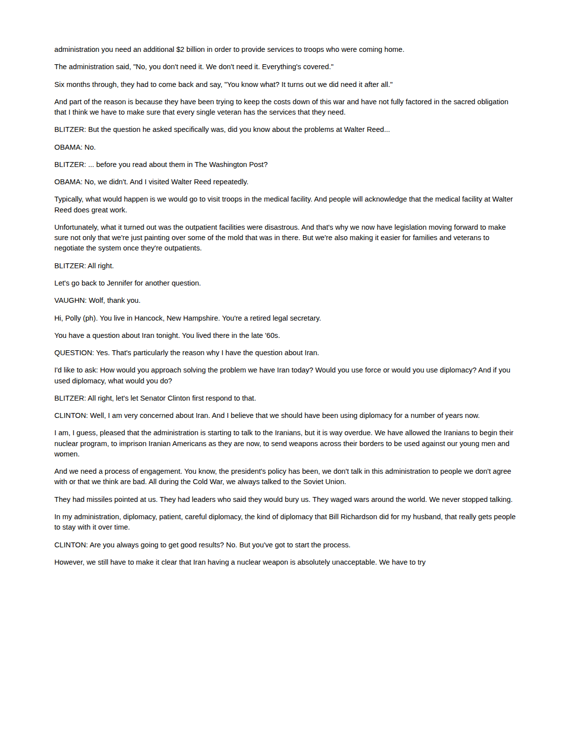administration you need an additional $2 billion in order to provide services to troops who were coming home.
The administration said, "No, you don't need it. We don't need it. Everything's covered."
Six months through, they had to come back and say, "You know what? It turns out we did need it after all."
And part of the reason is because they have been trying to keep the costs down of this war and have not fully factored in the sacred obligation that I think we have to make sure that every single veteran has the services that they need.
BLITZER: But the question he asked specifically was, did you know about the problems at Walter Reed...
OBAMA: No.
BLITZER: ... before you read about them in The Washington Post?
OBAMA: No, we didn't. And I visited Walter Reed repeatedly.
Typically, what would happen is we would go to visit troops in the medical facility. And people will acknowledge that the medical facility at Walter Reed does great work.
Unfortunately, what it turned out was the outpatient facilities were disastrous. And that's why we now have legislation moving forward to make sure not only that we're just painting over some of the mold that was in there. But we're also making it easier for families and veterans to negotiate the system once they're outpatients.
BLITZER: All right.
Let's go back to Jennifer for another question.
VAUGHN: Wolf, thank you.
Hi, Polly (ph). You live in Hancock, New Hampshire. You're a retired legal secretary.
You have a question about Iran tonight. You lived there in the late '60s.
QUESTION: Yes. That's particularly the reason why I have the question about Iran.
I'd like to ask: How would you approach solving the problem we have Iran today? Would you use force or would you use diplomacy? And if you used diplomacy, what would you do?
BLITZER: All right, let's let Senator Clinton first respond to that.
CLINTON: Well, I am very concerned about Iran. And I believe that we should have been using diplomacy for a number of years now.
I am, I guess, pleased that the administration is starting to talk to the Iranians, but it is way overdue. We have allowed the Iranians to begin their nuclear program, to imprison Iranian Americans as they are now, to send weapons across their borders to be used against our young men and women.
And we need a process of engagement. You know, the president's policy has been, we don't talk in this administration to people we don't agree with or that we think are bad. All during the Cold War, we always talked to the Soviet Union.
They had missiles pointed at us. They had leaders who said they would bury us. They waged wars around the world. We never stopped talking.
In my administration, diplomacy, patient, careful diplomacy, the kind of diplomacy that Bill Richardson did for my husband, that really gets people to stay with it over time.
CLINTON: Are you always going to get good results? No. But you've got to start the process.
However, we still have to make it clear that Iran having a nuclear weapon is absolutely unacceptable. We have to try